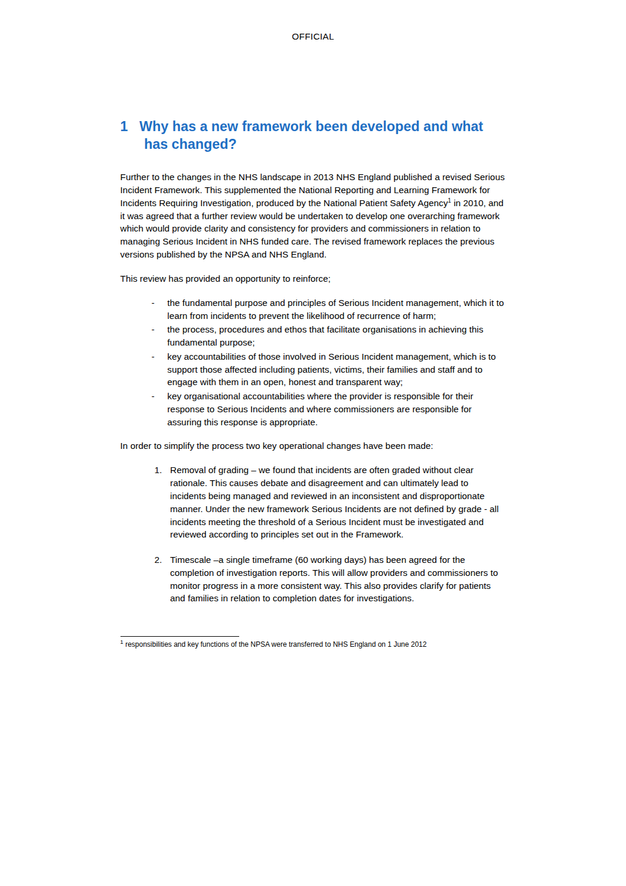OFFICIAL
1 Why has a new framework been developed and what has changed?
Further to the changes in the NHS landscape in 2013 NHS England published a revised Serious Incident Framework. This supplemented the National Reporting and Learning Framework for Incidents Requiring Investigation, produced by the National Patient Safety Agency1 in 2010, and it was agreed that a further review would be undertaken to develop one overarching framework which would provide clarity and consistency for providers and commissioners in relation to managing Serious Incident in NHS funded care. The revised framework replaces the previous versions published by the NPSA and NHS England.
This review has provided an opportunity to reinforce;
the fundamental purpose and principles of Serious Incident management, which it to learn from incidents to prevent the likelihood of recurrence of harm;
the process, procedures and ethos that facilitate organisations in achieving this fundamental purpose;
key accountabilities of those involved in Serious Incident management, which is to support those affected including patients, victims, their families and staff and to engage with them in an open, honest and transparent way;
key organisational accountabilities where the provider is responsible for their response to Serious Incidents and where commissioners are responsible for assuring this response is appropriate.
In order to simplify the process two key operational changes have been made:
Removal of grading – we found that incidents are often graded without clear rationale. This causes debate and disagreement and can ultimately lead to incidents being managed and reviewed in an inconsistent and disproportionate manner. Under the new framework Serious Incidents are not defined by grade - all incidents meeting the threshold of a Serious Incident must be investigated and reviewed according to principles set out in the Framework.
Timescale –a single timeframe (60 working days) has been agreed for the completion of investigation reports. This will allow providers and commissioners to monitor progress in a more consistent way. This also provides clarify for patients and families in relation to completion dates for investigations.
1 responsibilities and key functions of the NPSA were transferred to NHS England on 1 June 2012